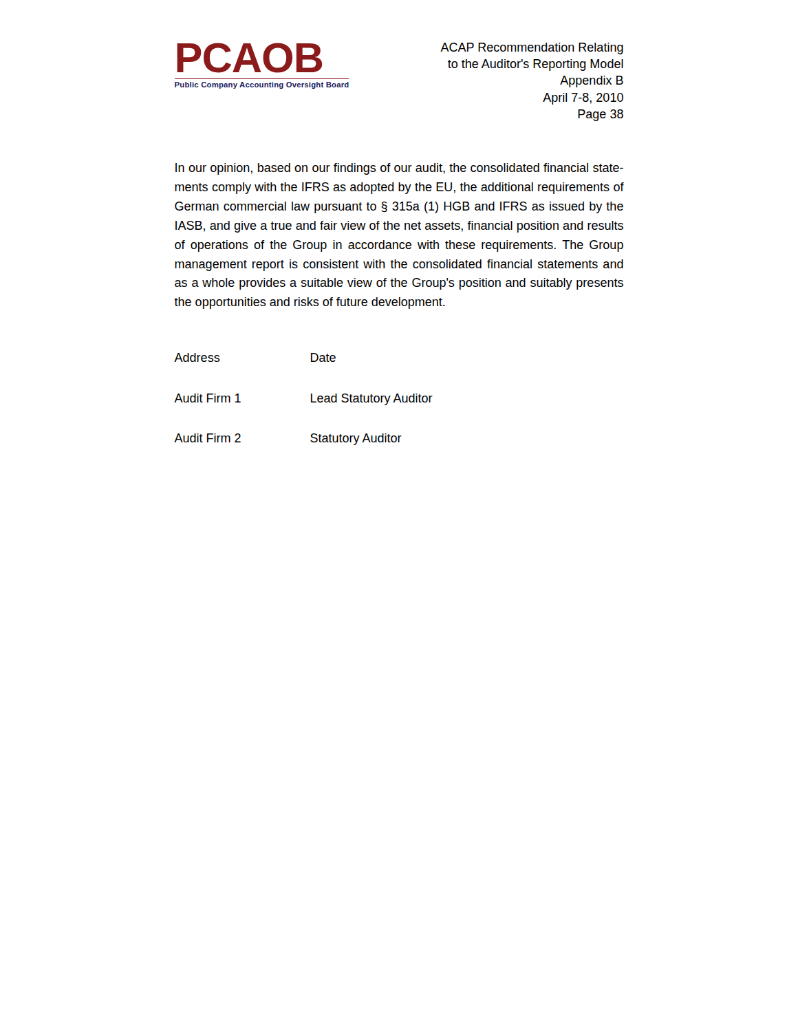PCAOB
Public Company Accounting Oversight Board
ACAP Recommendation Relating
to the Auditor's Reporting Model
Appendix B
April 7-8, 2010
Page 38
In our opinion, based on our findings of our audit, the consolidated financial statements comply with the IFRS as adopted by the EU, the additional requirements of German commercial law pursuant to § 315a (1) HGB and IFRS as issued by the IASB, and give a true and fair view of the net assets, financial position and results of operations of the Group in accordance with these requirements. The Group management report is consistent with the consolidated financial statements and as a whole provides a suitable view of the Group's position and suitably presents the opportunities and risks of future development.
Address
Date
Audit Firm 1
Lead Statutory Auditor
Audit Firm 2
Statutory Auditor